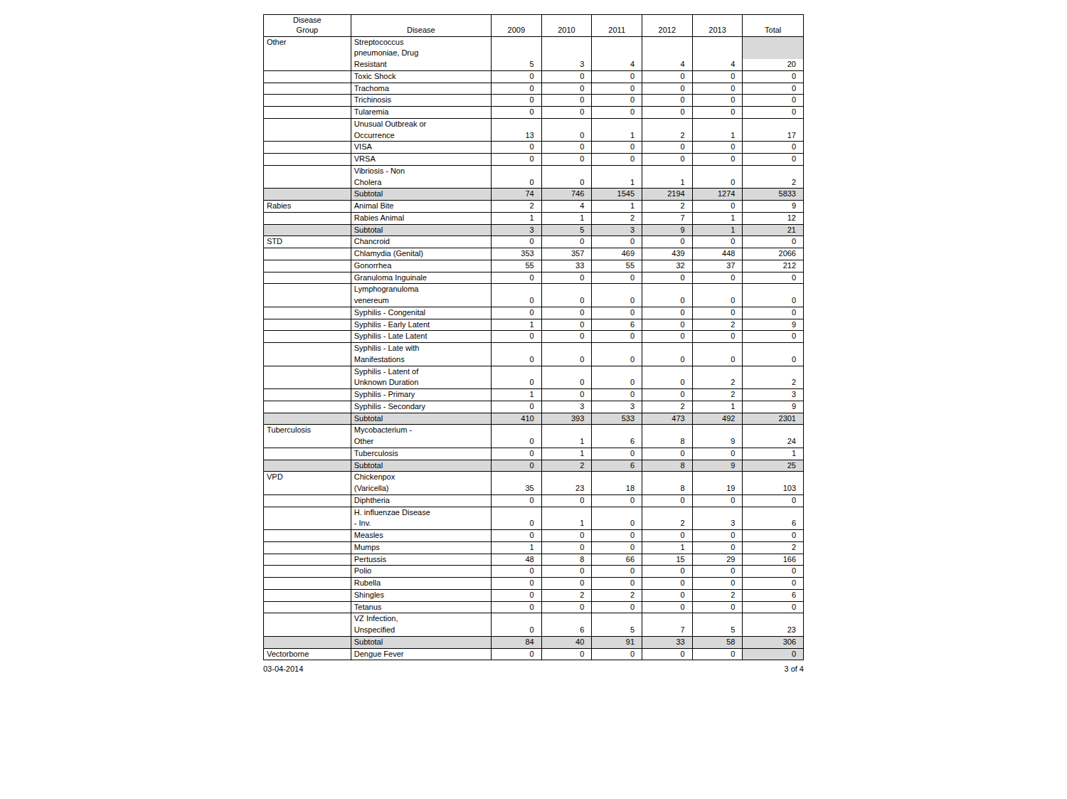| Disease Group | Disease | 2009 | 2010 | 2011 | 2012 | 2013 | Total |
| --- | --- | --- | --- | --- | --- | --- | --- |
| Other | Streptococcus | | | | | | |
| | pneumoniae, Drug | | | | | | |
| | Resistant | 5 | 3 | 4 | 4 | 4 | 20 |
| | Toxic Shock | 0 | 0 | 0 | 0 | 0 | 0 |
| | Trachoma | 0 | 0 | 0 | 0 | 0 | 0 |
| | Trichinosis | 0 | 0 | 0 | 0 | 0 | 0 |
| | Tularemia | 0 | 0 | 0 | 0 | 0 | 0 |
| | Unusual Outbreak or | | | | | | |
| | Occurrence | 13 | 0 | 1 | 2 | 1 | 17 |
| | VISA | 0 | 0 | 0 | 0 | 0 | 0 |
| | VRSA | 0 | 0 | 0 | 0 | 0 | 0 |
| | Vibriosis - Non | | | | | | |
| | Cholera | 0 | 0 | 1 | 1 | 0 | 2 |
| | Subtotal | 74 | 746 | 1545 | 2194 | 1274 | 5833 |
| Rabies | Animal Bite | 2 | 4 | 1 | 2 | 0 | 9 |
| | Rabies Animal | 1 | 1 | 2 | 7 | 1 | 12 |
| | Subtotal | 3 | 5 | 3 | 9 | 1 | 21 |
| STD | Chancroid | 0 | 0 | 0 | 0 | 0 | 0 |
| | Chlamydia (Genital) | 353 | 357 | 469 | 439 | 448 | 2066 |
| | Gonorrhea | 55 | 33 | 55 | 32 | 37 | 212 |
| | Granuloma Inguinale | 0 | 0 | 0 | 0 | 0 | 0 |
| | Lymphogranuloma | | | | | | |
| | venereum | 0 | 0 | 0 | 0 | 0 | 0 |
| | Syphilis - Congenital | 0 | 0 | 0 | 0 | 0 | 0 |
| | Syphilis - Early Latent | 1 | 0 | 6 | 0 | 2 | 9 |
| | Syphilis - Late Latent | 0 | 0 | 0 | 0 | 0 | 0 |
| | Syphilis - Late with | | | | | | |
| | Manifestations | 0 | 0 | 0 | 0 | 0 | 0 |
| | Syphilis - Latent of | | | | | | |
| | Unknown Duration | 0 | 0 | 0 | 0 | 2 | 2 |
| | Syphilis - Primary | 1 | 0 | 0 | 0 | 2 | 3 |
| | Syphilis - Secondary | 0 | 3 | 3 | 2 | 1 | 9 |
| | Subtotal | 410 | 393 | 533 | 473 | 492 | 2301 |
| Tuberculosis | Mycobacterium - | | | | | | |
| | Other | 0 | 1 | 6 | 8 | 9 | 24 |
| | Tuberculosis | 0 | 1 | 0 | 0 | 0 | 1 |
| | Subtotal | 0 | 2 | 6 | 8 | 9 | 25 |
| VPD | Chickenpox | | | | | | |
| | (Varicella) | 35 | 23 | 18 | 8 | 19 | 103 |
| | Diphtheria | 0 | 0 | 0 | 0 | 0 | 0 |
| | H. influenzae Disease | | | | | | |
| | - Inv. | 0 | 1 | 0 | 2 | 3 | 6 |
| | Measles | 0 | 0 | 0 | 0 | 0 | 0 |
| | Mumps | 1 | 0 | 0 | 1 | 0 | 2 |
| | Pertussis | 48 | 8 | 66 | 15 | 29 | 166 |
| | Polio | 0 | 0 | 0 | 0 | 0 | 0 |
| | Rubella | 0 | 0 | 0 | 0 | 0 | 0 |
| | Shingles | 0 | 2 | 2 | 0 | 2 | 6 |
| | Tetanus | 0 | 0 | 0 | 0 | 0 | 0 |
| | VZ Infection, | | | | | | |
| | Unspecified | 0 | 6 | 5 | 7 | 5 | 23 |
| | Subtotal | 84 | 40 | 91 | 33 | 58 | 306 |
| Vectorborne | Dengue Fever | 0 | 0 | 0 | 0 | 0 | 0 |
03-04-2014 3 of 4